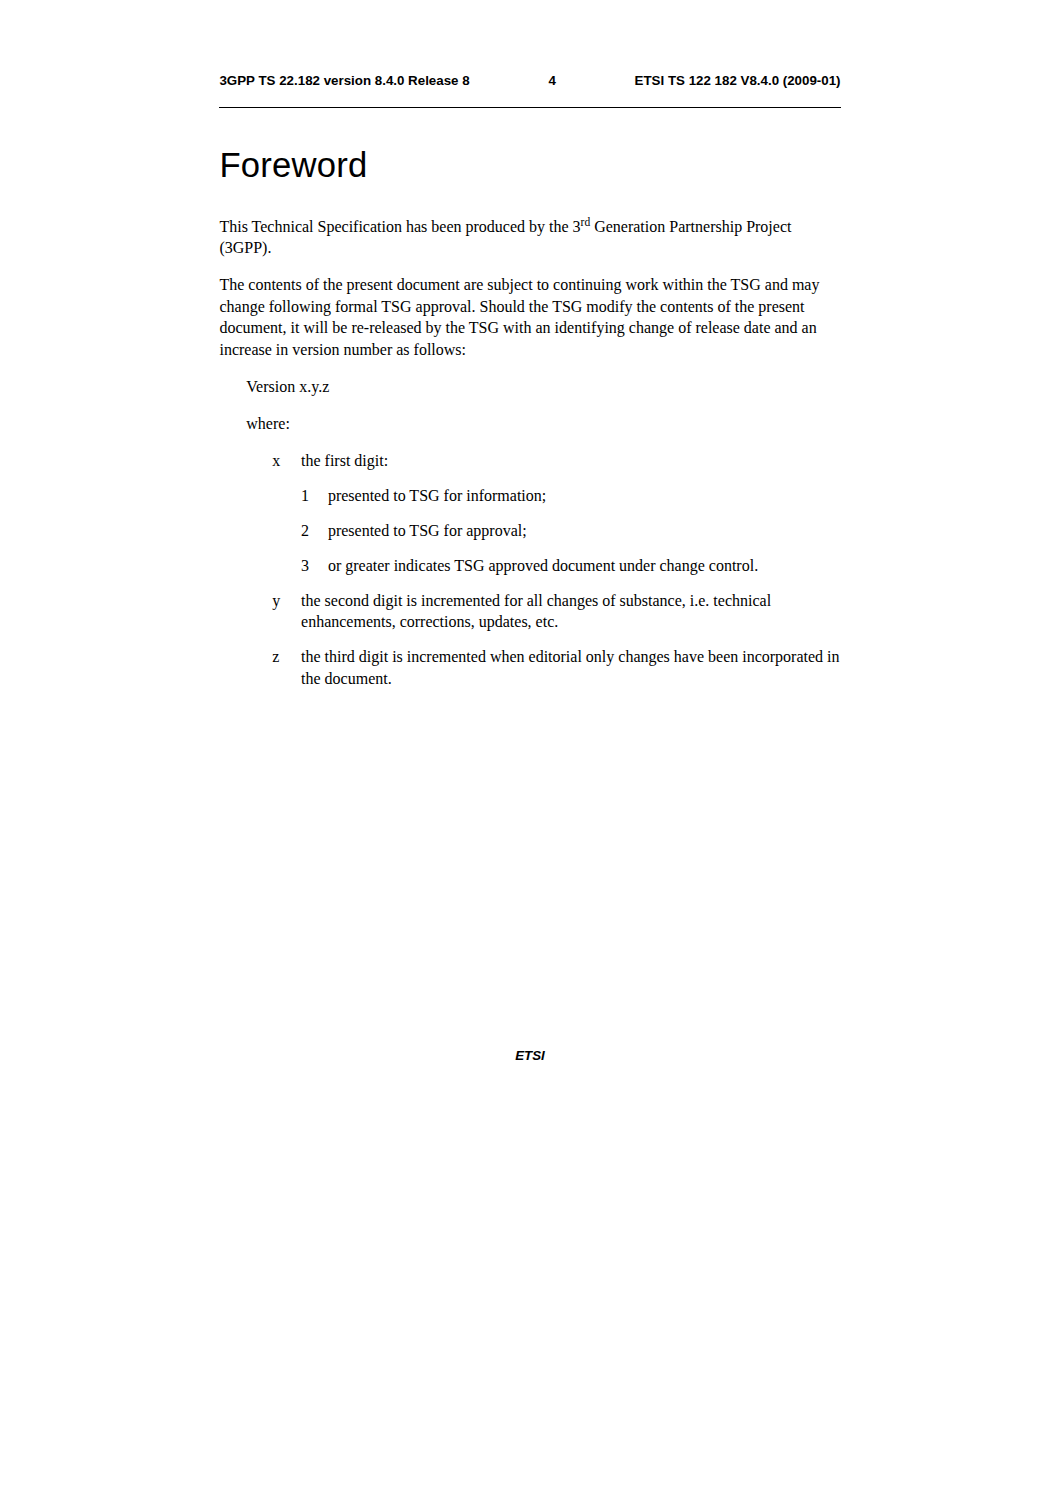3GPP TS 22.182 version 8.4.0 Release 8
4
ETSI TS 122 182 V8.4.0 (2009-01)
Foreword
This Technical Specification has been produced by the 3rd Generation Partnership Project (3GPP).
The contents of the present document are subject to continuing work within the TSG and may change following formal TSG approval. Should the TSG modify the contents of the present document, it will be re-released by the TSG with an identifying change of release date and an increase in version number as follows:
Version x.y.z
where:
x
the first digit:
1
presented to TSG for information;
2
presented to TSG for approval;
3
or greater indicates TSG approved document under change control.
y
the second digit is incremented for all changes of substance, i.e. technical enhancements, corrections, updates, etc.
z
the third digit is incremented when editorial only changes have been incorporated in the document.
ETSI